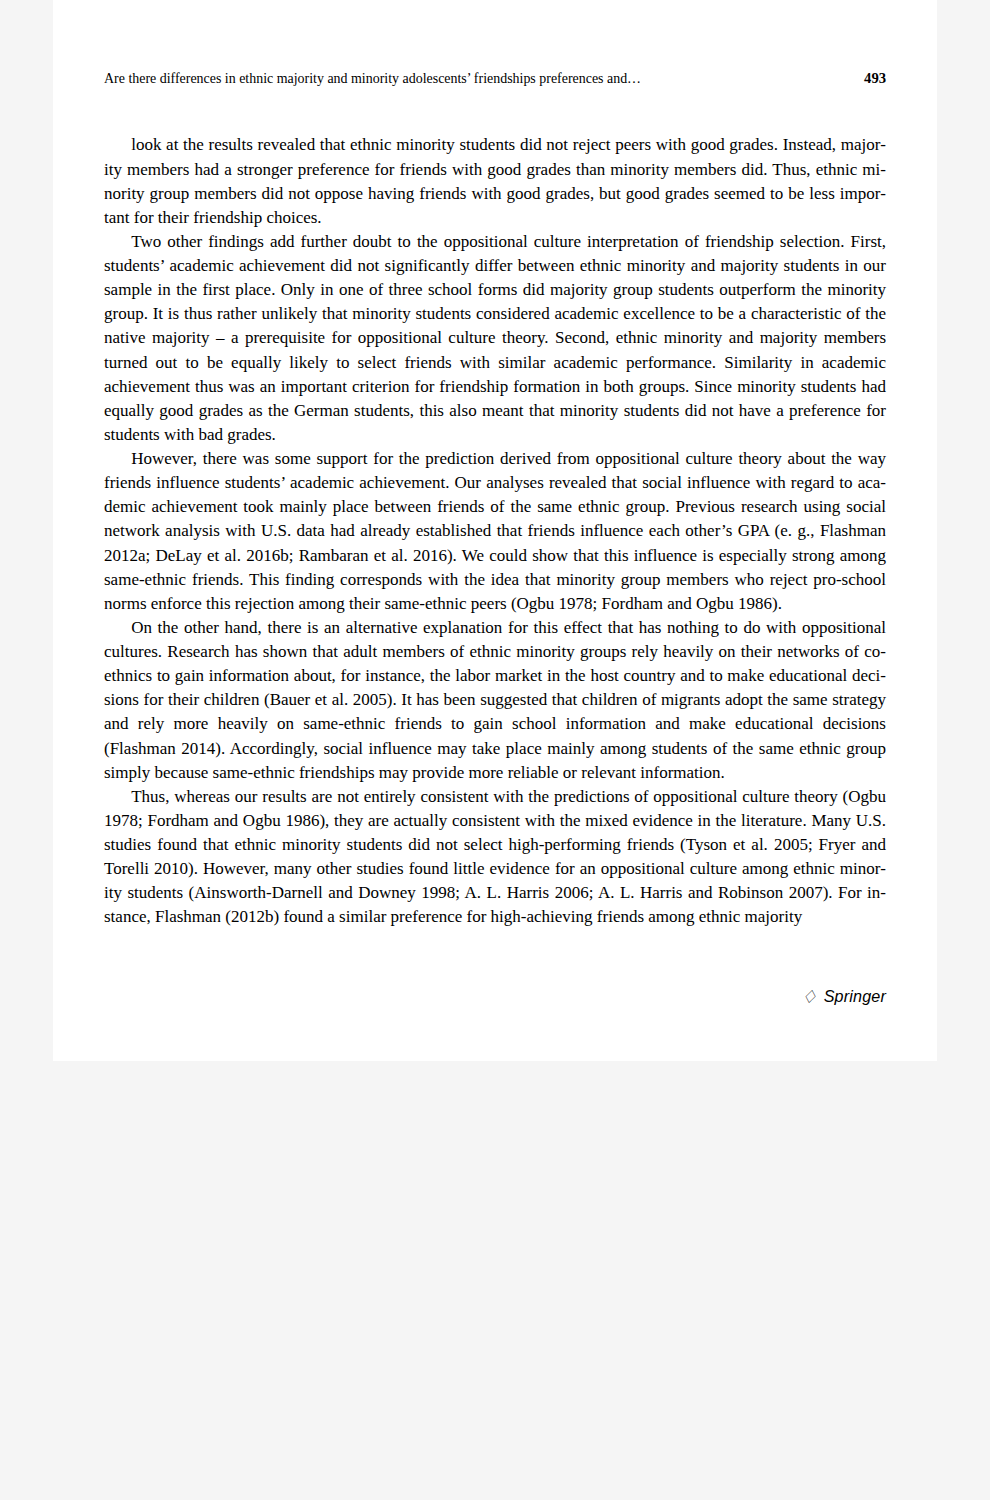Are there differences in ethnic majority and minority adolescents’ friendships preferences and… 493
look at the results revealed that ethnic minority students did not reject peers with good grades. Instead, majority members had a stronger preference for friends with good grades than minority members did. Thus, ethnic minority group members did not oppose having friends with good grades, but good grades seemed to be less important for their friendship choices.
Two other findings add further doubt to the oppositional culture interpretation of friendship selection. First, students’ academic achievement did not significantly differ between ethnic minority and majority students in our sample in the first place. Only in one of three school forms did majority group students outperform the minority group. It is thus rather unlikely that minority students considered academic excellence to be a characteristic of the native majority – a prerequisite for oppositional culture theory. Second, ethnic minority and majority members turned out to be equally likely to select friends with similar academic performance. Similarity in academic achievement thus was an important criterion for friendship formation in both groups. Since minority students had equally good grades as the German students, this also meant that minority students did not have a preference for students with bad grades.
However, there was some support for the prediction derived from oppositional culture theory about the way friends influence students’ academic achievement. Our analyses revealed that social influence with regard to academic achievement took mainly place between friends of the same ethnic group. Previous research using social network analysis with U.S. data had already established that friends influence each other’s GPA (e. g., Flashman 2012a; DeLay et al. 2016b; Rambaran et al. 2016). We could show that this influence is especially strong among same-ethnic friends. This finding corresponds with the idea that minority group members who reject pro-school norms enforce this rejection among their same-ethnic peers (Ogbu 1978; Fordham and Ogbu 1986).
On the other hand, there is an alternative explanation for this effect that has nothing to do with oppositional cultures. Research has shown that adult members of ethnic minority groups rely heavily on their networks of co-ethnics to gain information about, for instance, the labor market in the host country and to make educational decisions for their children (Bauer et al. 2005). It has been suggested that children of migrants adopt the same strategy and rely more heavily on same-ethnic friends to gain school information and make educational decisions (Flashman 2014). Accordingly, social influence may take place mainly among students of the same ethnic group simply because same-ethnic friendships may provide more reliable or relevant information.
Thus, whereas our results are not entirely consistent with the predictions of oppositional culture theory (Ogbu 1978; Fordham and Ogbu 1986), they are actually consistent with the mixed evidence in the literature. Many U.S. studies found that ethnic minority students did not select high-performing friends (Tyson et al. 2005; Fryer and Torelli 2010). However, many other studies found little evidence for an oppositional culture among ethnic minority students (Ainsworth-Darnell and Downey 1998; A. L. Harris 2006; A. L. Harris and Robinson 2007). For instance, Flashman (2012b) found a similar preference for high-achieving friends among ethnic majority
♢Springer